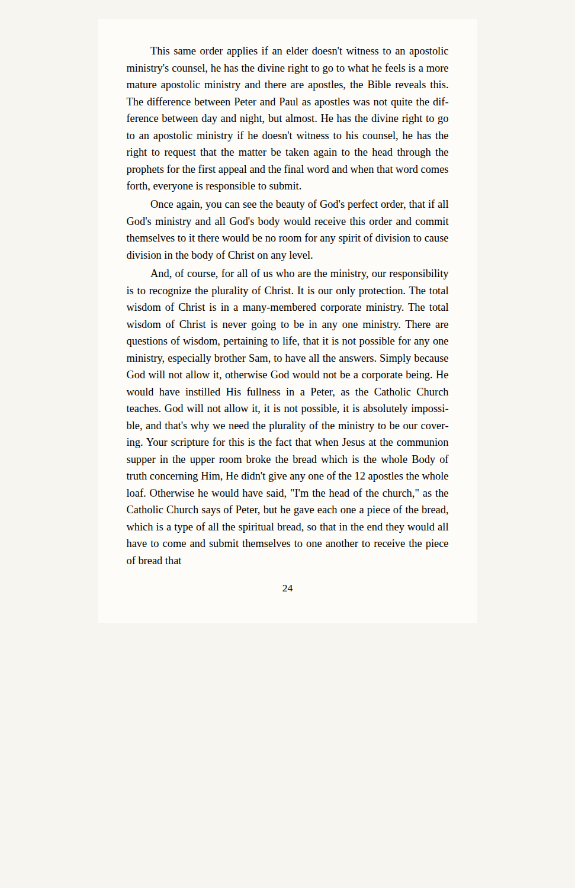This same order applies if an elder doesn't witness to an apostolic ministry's counsel, he has the divine right to go to what he feels is a more mature apostolic ministry and there are apostles, the Bible reveals this. The difference between Peter and Paul as apostles was not quite the difference between day and night, but almost. He has the divine right to go to an apostolic ministry if he doesn't witness to his counsel, he has the right to request that the matter be taken again to the head through the prophets for the first appeal and the final word and when that word comes forth, everyone is responsible to submit.
Once again, you can see the beauty of God's perfect order, that if all God's ministry and all God's body would receive this order and commit themselves to it there would be no room for any spirit of division to cause division in the body of Christ on any level.
And, of course, for all of us who are the ministry, our responsibility is to recognize the plurality of Christ. It is our only protection. The total wisdom of Christ is in a many-membered corporate ministry. The total wisdom of Christ is never going to be in any one ministry. There are questions of wisdom, pertaining to life, that it is not possible for any one ministry, especially brother Sam, to have all the answers. Simply because God will not allow it, otherwise God would not be a corporate being. He would have instilled His fullness in a Peter, as the Catholic Church teaches. God will not allow it, it is not possible, it is absolutely impossible, and that's why we need the plurality of the ministry to be our covering. Your scripture for this is the fact that when Jesus at the communion supper in the upper room broke the bread which is the whole Body of truth concerning Him, He didn't give any one of the 12 apostles the whole loaf. Otherwise he would have said, "I'm the head of the church," as the Catholic Church says of Peter, but he gave each one a piece of the bread, which is a type of all the spiritual bread, so that in the end they would all have to come and submit themselves to one another to receive the piece of bread that
24